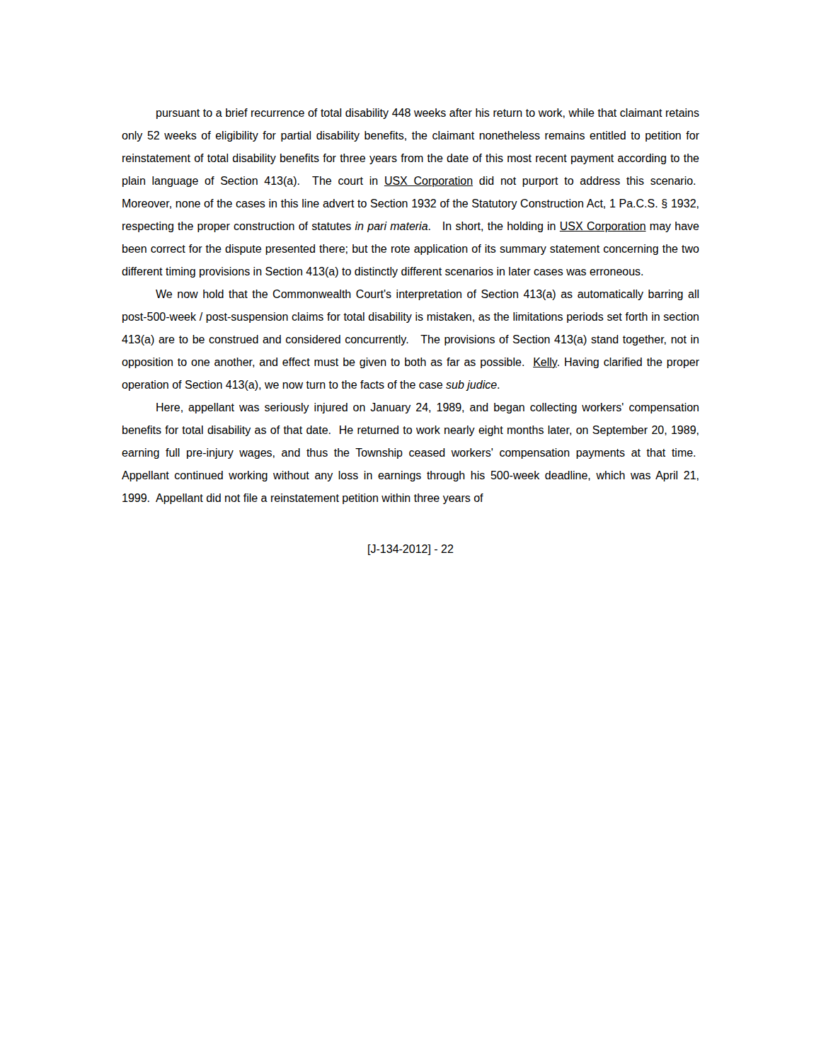pursuant to a brief recurrence of total disability 448 weeks after his return to work, while that claimant retains only 52 weeks of eligibility for partial disability benefits, the claimant nonetheless remains entitled to petition for reinstatement of total disability benefits for three years from the date of this most recent payment according to the plain language of Section 413(a). The court in USX Corporation did not purport to address this scenario. Moreover, none of the cases in this line advert to Section 1932 of the Statutory Construction Act, 1 Pa.C.S. § 1932, respecting the proper construction of statutes in pari materia. In short, the holding in USX Corporation may have been correct for the dispute presented there; but the rote application of its summary statement concerning the two different timing provisions in Section 413(a) to distinctly different scenarios in later cases was erroneous.
We now hold that the Commonwealth Court's interpretation of Section 413(a) as automatically barring all post-500-week / post-suspension claims for total disability is mistaken, as the limitations periods set forth in section 413(a) are to be construed and considered concurrently. The provisions of Section 413(a) stand together, not in opposition to one another, and effect must be given to both as far as possible. Kelly. Having clarified the proper operation of Section 413(a), we now turn to the facts of the case sub judice.
Here, appellant was seriously injured on January 24, 1989, and began collecting workers' compensation benefits for total disability as of that date. He returned to work nearly eight months later, on September 20, 1989, earning full pre-injury wages, and thus the Township ceased workers' compensation payments at that time. Appellant continued working without any loss in earnings through his 500-week deadline, which was April 21, 1999. Appellant did not file a reinstatement petition within three years of
[J-134-2012] - 22